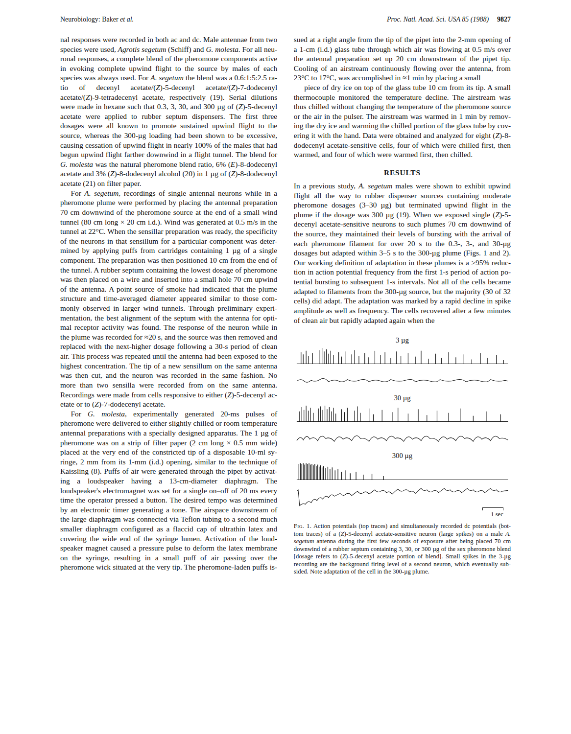Neurobiology: Baker et al.
Proc. Natl. Acad. Sci. USA 85 (1988) 9827
nal responses were recorded in both ac and dc. Male antennae from two species were used, Agrotis segetum (Schiff) and G. molesta. For all neuronal responses, a complete blend of the pheromone components active in evoking complete upwind flight to the source by males of each species was always used. For A. segetum the blend was a 0.6:1:5:2.5 ratio of decenyl acetate/(Z)-5-decenyl acetate/(Z)-7-dodecenyl acetate/(Z)-9-tetradecenyl acetate, respectively (19). Serial dilutions were made in hexane such that 0.3, 3, 30, and 300 µg of (Z)-5-decenyl acetate were applied to rubber septum dispensers. The first three dosages were all known to promote sustained upwind flight to the source, whereas the 300-µg loading had been shown to be excessive, causing cessation of upwind flight in nearly 100% of the males that had begun upwind flight farther downwind in a flight tunnel. The blend for G. molesta was the natural pheromone blend ratio, 6% (E)-8-dodecenyl acetate and 3% (Z)-8-dodecenyl alcohol (20) in 1 µg of (Z)-8-dodecenyl acetate (21) on filter paper.
For A. segetum, recordings of single antennal neurons while in a pheromone plume were performed by placing the antennal preparation 70 cm downwind of the pheromone source at the end of a small wind tunnel (80 cm long × 20 cm i.d.). Wind was generated at 0.5 m/s in the tunnel at 22°C. When the sensillar preparation was ready, the specificity of the neurons in that sensillum for a particular component was determined by applying puffs from cartridges containing 1 µg of a single component. The preparation was then positioned 10 cm from the end of the tunnel. A rubber septum containing the lowest dosage of pheromone was then placed on a wire and inserted into a small hole 70 cm upwind of the antenna. A point source of smoke had indicated that the plume structure and time-averaged diameter appeared similar to those commonly observed in larger wind tunnels. Through preliminary experimentation, the best alignment of the septum with the antenna for optimal receptor activity was found. The response of the neuron while in the plume was recorded for ≈20 s, and the source was then removed and replaced with the next-higher dosage following a 30-s period of clean air. This process was repeated until the antenna had been exposed to the highest concentration. The tip of a new sensillum on the same antenna was then cut, and the neuron was recorded in the same fashion. No more than two sensilla were recorded from on the same antenna. Recordings were made from cells responsive to either (Z)-5-decenyl acetate or to (Z)-7-dodecenyl acetate.
For G. molesta, experimentally generated 20-ms pulses of pheromone were delivered to either slightly chilled or room temperature antennal preparations with a specially designed apparatus. The 1 µg of pheromone was on a strip of filter paper (2 cm long × 0.5 mm wide) placed at the very end of the constricted tip of a disposable 10-ml syringe, 2 mm from its 1-mm (i.d.) opening, similar to the technique of Kaissling (8). Puffs of air were generated through the pipet by activating a loudspeaker having a 13-cm-diameter diaphragm. The loudspeaker's electromagnet was set for a single on–off of 20 ms every time the operator pressed a button. The desired tempo was determined by an electronic timer generating a tone. The airspace downstream of the large diaphragm was connected via Teflon tubing to a second much smaller diaphragm configured as a flaccid cap of ultrathin latex and covering the wide end of the syringe lumen. Activation of the loudspeaker magnet caused a pressure pulse to deform the latex membrane on the syringe, resulting in a small puff of air passing over the pheromone wick situated at the very tip. The pheromone-laden puffs issued at a right angle from the tip of the pipet into the 2-mm opening of a 1-cm (i.d.) glass tube through which air was flowing at 0.5 m/s over the antennal preparation set up 20 cm downstream of the pipet tip. Cooling of an airstream continuously flowing over the antenna, from 23°C to 17°C, was accomplished in ≈1 min by placing a small
piece of dry ice on top of the glass tube 10 cm from its tip. A small thermocouple monitored the temperature decline. The airstream was thus chilled without changing the temperature of the pheromone source or the air in the pulser. The airstream was warmed in 1 min by removing the dry ice and warming the chilled portion of the glass tube by covering it with the hand. Data were obtained and analyzed for eight (Z)-8-dodecenyl acetate-sensitive cells, four of which were chilled first, then warmed, and four of which were warmed first, then chilled.
Results
In a previous study, A. segetum males were shown to exhibit upwind flight all the way to rubber dispenser sources containing moderate pheromone dosages (3–30 µg) but terminated upwind flight in the plume if the dosage was 300 µg (19). When we exposed single (Z)-5-decenyl acetate-sensitive neurons to such plumes 70 cm downwind of the source, they maintained their levels of bursting with the arrival of each pheromone filament for over 20 s to the 0.3-, 3-, and 30-µg dosages but adapted within 3–5 s to the 300-µg plume (Figs. 1 and 2). Our working definition of adaptation in these plumes is a >95% reduction in action potential frequency from the first 1-s period of action potential bursting to subsequent 1-s intervals. Not all of the cells became adapted to filaments from the 300-µg source, but the majority (30 of 32 cells) did adapt. The adaptation was marked by a rapid decline in spike amplitude as well as frequency. The cells recovered after a few minutes of clean air but rapidly adapted again when the
3 µg
30 µg
300 µg
1 sec
Fig. 1. Action potentials (top traces) and simultaneously recorded dc potentials (bottom traces) of a (Z)-5-decenyl acetate-sensitive neuron (large spikes) on a male A. segetum antenna during the first few seconds of exposure after being placed 70 cm downwind of a rubber septum containing 3, 30, or 300 µg of the sex pheromone blend [dosage refers to (Z)-5-decenyl acetate portion of blend]. Small spikes in the 3-µg recording are the background firing level of a second neuron, which eventually subsided. Note adaptation of the cell in the 300-µg plume.